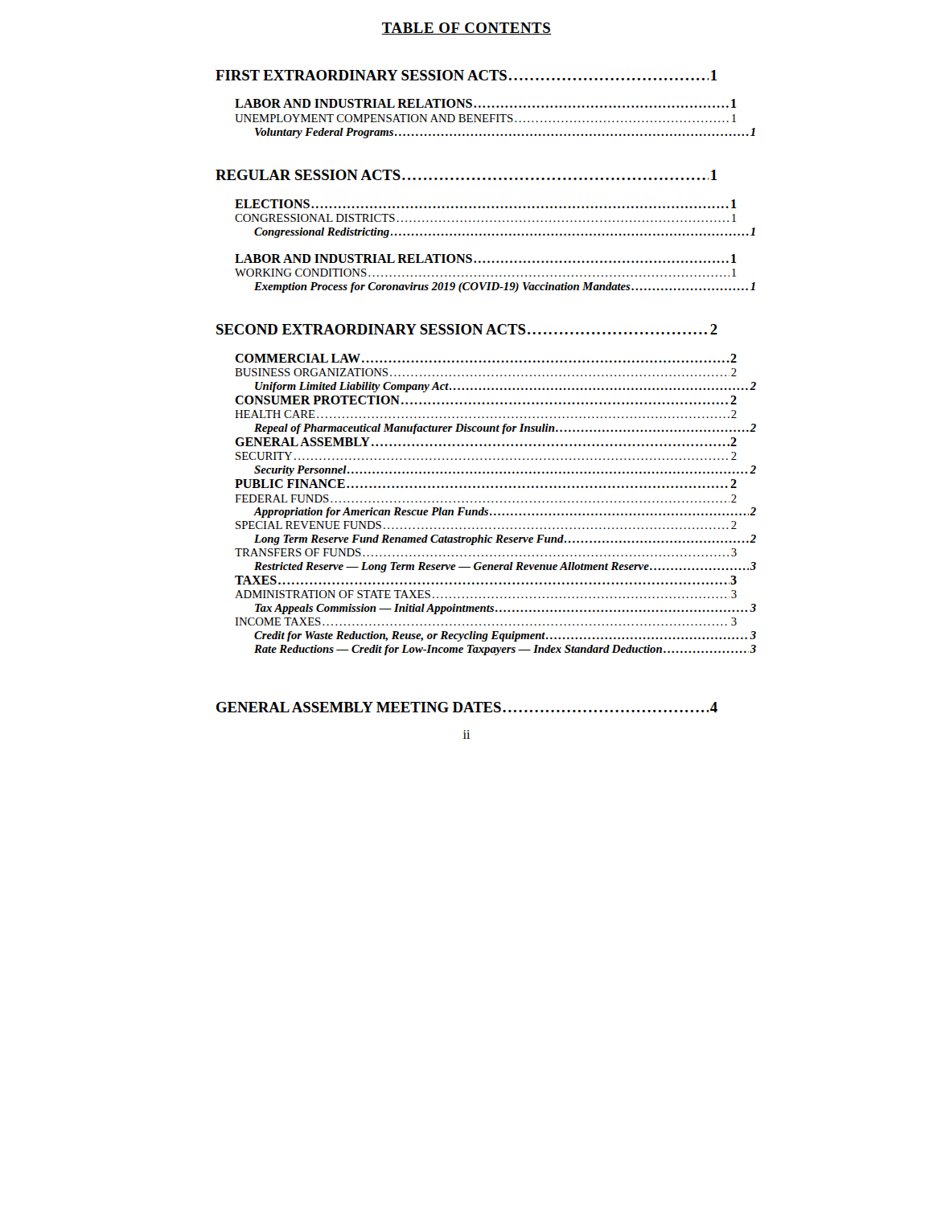TABLE OF CONTENTS
FIRST EXTRAORDINARY SESSION ACTS ..................................................................................................................... 1
LABOR AND INDUSTRIAL RELATIONS ..................................................................................................................... 1
UNEMPLOYMENT COMPENSATION AND BENEFITS ..................................................................................................................... 1
Voluntary Federal Programs ..................................................................................................................... 1
REGULAR SESSION ACTS ..................................................................................................................... 1
ELECTIONS ..................................................................................................................... 1
CONGRESSIONAL DISTRICTS ..................................................................................................................... 1
Congressional Redistricting ..................................................................................................................... 1
LABOR AND INDUSTRIAL RELATIONS ..................................................................................................................... 1
WORKING CONDITIONS ..................................................................................................................... 1
Exemption Process for Coronavirus 2019 (COVID-19) Vaccination Mandates ..................................................................................................................... 1
SECOND EXTRAORDINARY SESSION ACTS ..................................................................................................................... 2
COMMERCIAL LAW ..................................................................................................................... 2
BUSINESS ORGANIZATIONS ..................................................................................................................... 2
Uniform Limited Liability Company Act ..................................................................................................................... 2
CONSUMER PROTECTION ..................................................................................................................... 2
HEALTH CARE ..................................................................................................................... 2
Repeal of Pharmaceutical Manufacturer Discount for Insulin ..................................................................................................................... 2
GENERAL ASSEMBLY ..................................................................................................................... 2
SECURITY ..................................................................................................................... 2
Security Personnel ..................................................................................................................... 2
PUBLIC FINANCE ..................................................................................................................... 2
FEDERAL FUNDS ..................................................................................................................... 2
Appropriation for American Rescue Plan Funds ..................................................................................................................... 2
SPECIAL REVENUE FUNDS ..................................................................................................................... 2
Long Term Reserve Fund Renamed Catastrophic Reserve Fund ..................................................................................................................... 2
TRANSFERS OF FUNDS ..................................................................................................................... 3
Restricted Reserve — Long Term Reserve — General Revenue Allotment Reserve ..................................................................................................................... 3
TAXES ..................................................................................................................... 3
ADMINISTRATION OF STATE TAXES ..................................................................................................................... 3
Tax Appeals Commission — Initial Appointments ..................................................................................................................... 3
INCOME TAXES ..................................................................................................................... 3
Credit for Waste Reduction, Reuse, or Recycling Equipment ..................................................................................................................... 3
Rate Reductions — Credit for Low-Income Taxpayers — Index Standard Deduction ..................................................................................................................... 3
GENERAL ASSEMBLY MEETING DATES ..................................................................................................................... 4
ii